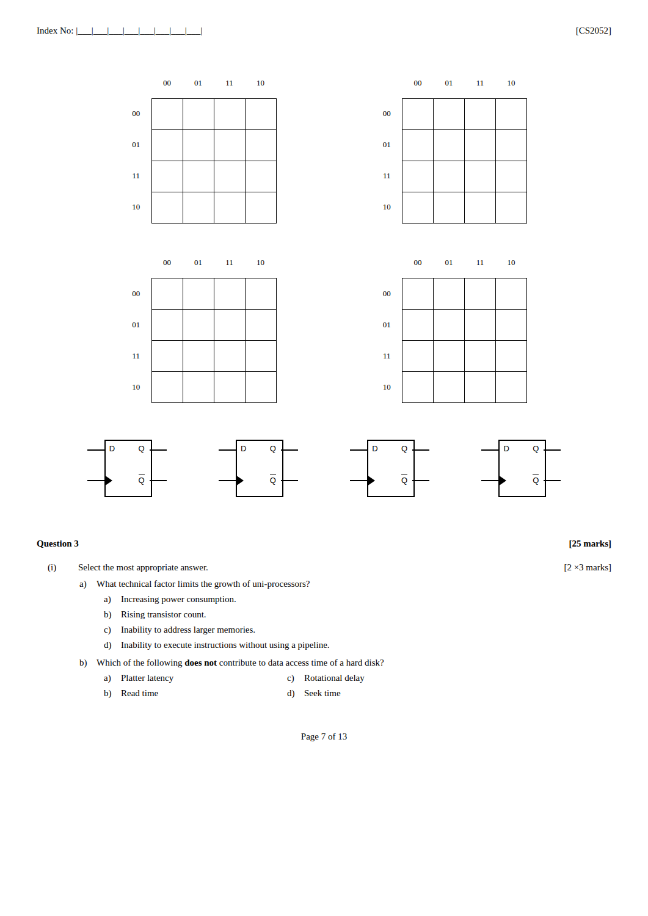Index No: |___|___|___|___|___|___|___|___|
[CS2052]
| | 00 | 01 | 11 | 10 |
| 00 | | | | |
| 01 | | | | |
| 11 | | | | |
| 10 | | | | |
| | 00 | 01 | 11 | 10 |
| 00 | | | | |
| 01 | | | | |
| 11 | | | | |
| 10 | | | | |
| | 00 | 01 | 11 | 10 |
| 00 | | | | |
| 01 | | | | |
| 11 | | | | |
| 10 | | | | |
| | 00 | 01 | 11 | 10 |
| 00 | | | | |
| 01 | | | | |
| 11 | | | | |
| 10 | | | | |
D
Q
Q
D
Q
Q
D
Q
Q
D
Q
Q
Question 3 [25 marks]
(i)
Select the most appropriate answer.
[2 ×3 marks]
a)
What technical factor limits the growth of uni-processors?
a)
Increasing power consumption.
b)
Rising transistor count.
c)
Inability to address larger memories.
d)
Inability to execute instructions without using a pipeline.
b)
Which of the following does not contribute to data access time of a hard disk?
a)
Platter latency
c)
Rotational delay
b)
Read time
d)
Seek time
Page 7 of 13